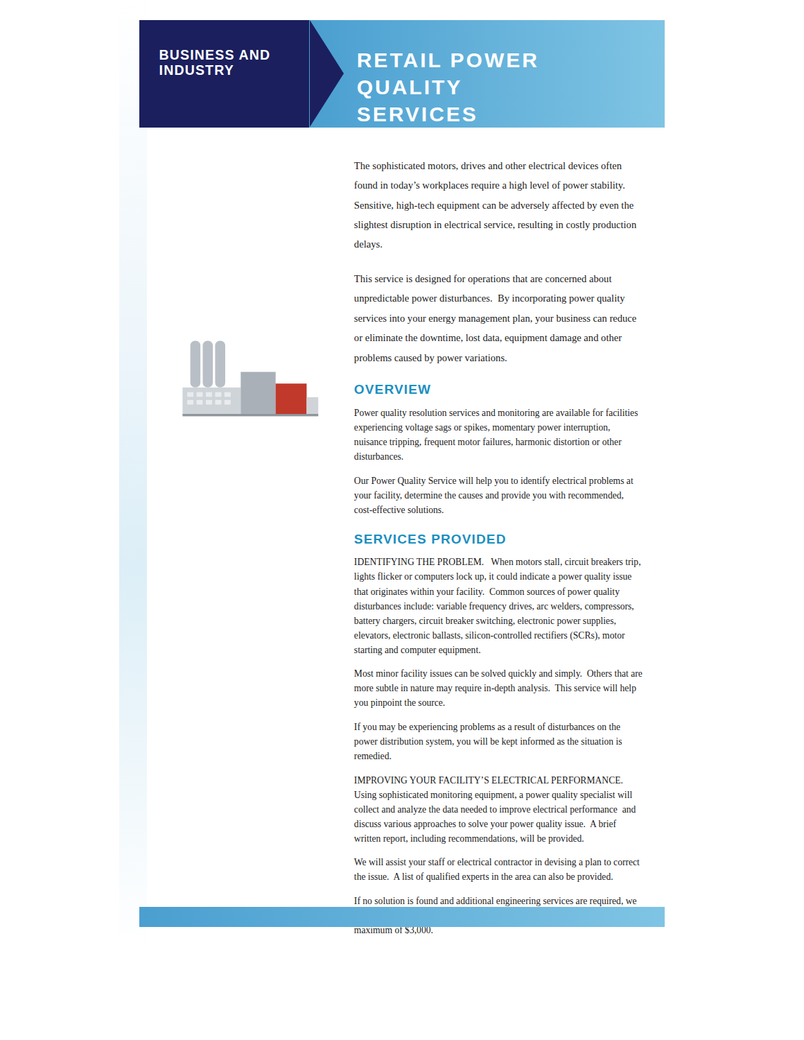Business and
Industry
Retail Power Quality
Services
The sophisticated motors, drives and other electrical devices often found in today’s workplaces require a high level of power stability. Sensitive, high-tech equipment can be adversely affected by even the slightest disruption in electrical service, resulting in costly production delays.
This service is designed for operations that are concerned about unpredictable power disturbances. By incorporating power quality services into your energy management plan, your business can reduce or eliminate the downtime, lost data, equipment damage and other problems caused by power variations.
Overview
Power quality resolution services and monitoring are available for facilities experiencing voltage sags or spikes, momentary power interruption, nuisance tripping, frequent motor failures, harmonic distortion or other disturbances.
Our Power Quality Service will help you to identify electrical problems at your facility, determine the causes and provide you with recommended, cost-effective solutions.
Services Provided
IDENTIFYING THE PROBLEM. When motors stall, circuit breakers trip, lights flicker or computers lock up, it could indicate a power quality issue that originates within your facility. Common sources of power quality disturbances include: variable frequency drives, arc welders, compressors, battery chargers, circuit breaker switching, electronic power supplies, elevators, electronic ballasts, silicon-controlled rectifiers (SCRs), motor starting and computer equipment.
Most minor facility issues can be solved quickly and simply. Others that are more subtle in nature may require in-depth analysis. This service will help you pinpoint the source.
If you may be experiencing problems as a result of disturbances on the power distribution system, you will be kept informed as the situation is remedied.
IMPROVING YOUR FACILITY’S ELECTRICAL PERFORMANCE. Using sophisticated monitoring equipment, a power quality specialist will collect and analyze the data needed to improve electrical performance and discuss various approaches to solve your power quality issue. A brief written report, including recommendations, will be provided.
We will assist your staff or electrical contractor in devising a plan to correct the issue. A list of qualified experts in the area can also be provided.
If no solution is found and additional engineering services are required, we will provide 50 percent matching funds to eligible customers, up to a maximum of $3,000.